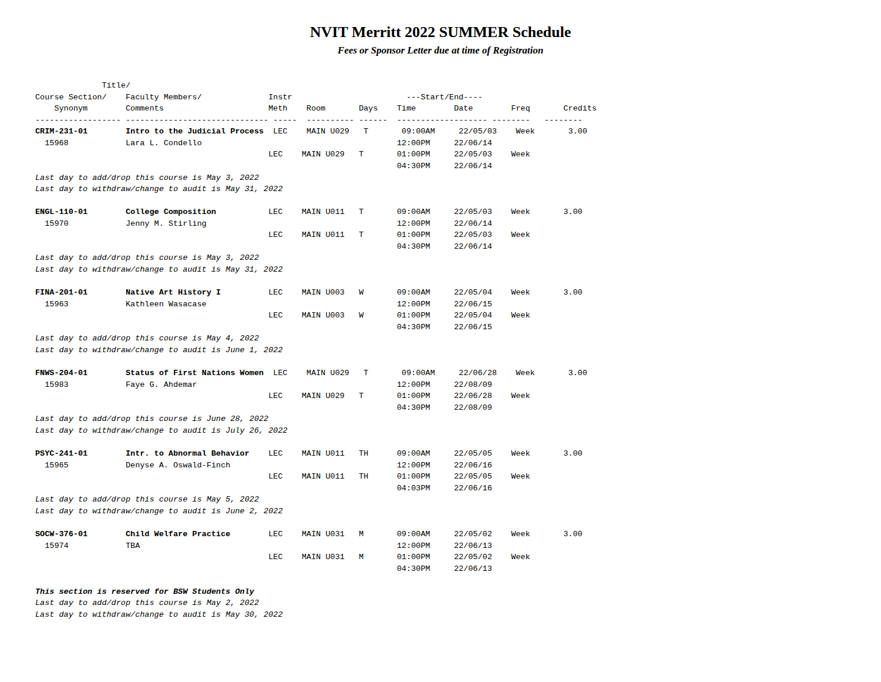NVIT Merritt 2022 SUMMER Schedule
Fees or Sponsor Letter due at time of Registration
              Title/
Course Section/    Faculty Members/              Instr                        ---Start/End----
    Synonym        Comments                      Meth    Room       Days    Time        Date        Freq       Credits
------------------ ------------------------------ -----  ---------- ------  ------------------- --------   --------
CRIM-231-01        Intro to the Judicial Process  LEC    MAIN U029   T       09:00AM     22/05/03    Week       3.00
  15968            Lara L. Condello                                         12:00PM     22/06/14
                                                 LEC    MAIN U029   T       01:00PM     22/05/03    Week
                                                                            04:30PM     22/06/14
Last day to add/drop this course is May 3, 2022
Last day to withdraw/change to audit is May 31, 2022

ENGL-110-01        College Composition           LEC    MAIN U011   T       09:00AM     22/05/03    Week       3.00
  15970            Jenny M. Stirling                                        12:00PM     22/06/14
                                                 LEC    MAIN U011   T       01:00PM     22/05/03    Week
                                                                            04:30PM     22/06/14
Last day to add/drop this course is May 3, 2022
Last day to withdraw/change to audit is May 31, 2022

FINA-201-01        Native Art History I          LEC    MAIN U003   W       09:00AM     22/05/04    Week       3.00
  15963            Kathleen Wasacase                                        12:00PM     22/06/15
                                                 LEC    MAIN U003   W       01:00PM     22/05/04    Week
                                                                            04:30PM     22/06/15
Last day to add/drop this course is May 4, 2022
Last day to withdraw/change to audit is June 1, 2022

FNWS-204-01        Status of First Nations Women  LEC    MAIN U029   T       09:00AM     22/06/28    Week       3.00
  15983            Faye G. Ahdemar                                          12:00PM     22/08/09
                                                 LEC    MAIN U029   T       01:00PM     22/06/28    Week
                                                                            04:30PM     22/08/09
Last day to add/drop this course is June 28, 2022
Last day to withdraw/change to audit is July 26, 2022

PSYC-241-01        Intr. to Abnormal Behavior    LEC    MAIN U011   TH      09:00AM     22/05/05    Week       3.00
  15965            Denyse A. Oswald-Finch                                   12:00PM     22/06/16
                                                 LEC    MAIN U011   TH      01:00PM     22/05/05    Week
                                                                            04:03PM     22/06/16
Last day to add/drop this course is May 5, 2022
Last day to withdraw/change to audit is June 2, 2022

SOCW-376-01        Child Welfare Practice        LEC    MAIN U031   M       09:00AM     22/05/02    Week       3.00
  15974            TBA                                                      12:00PM     22/06/13
                                                 LEC    MAIN U031   M       01:00PM     22/05/02    Week
                                                                            04:30PM     22/06/13

This section is reserved for BSW Students Only
Last day to add/drop this course is May 2, 2022
Last day to withdraw/change to audit is May 30, 2022